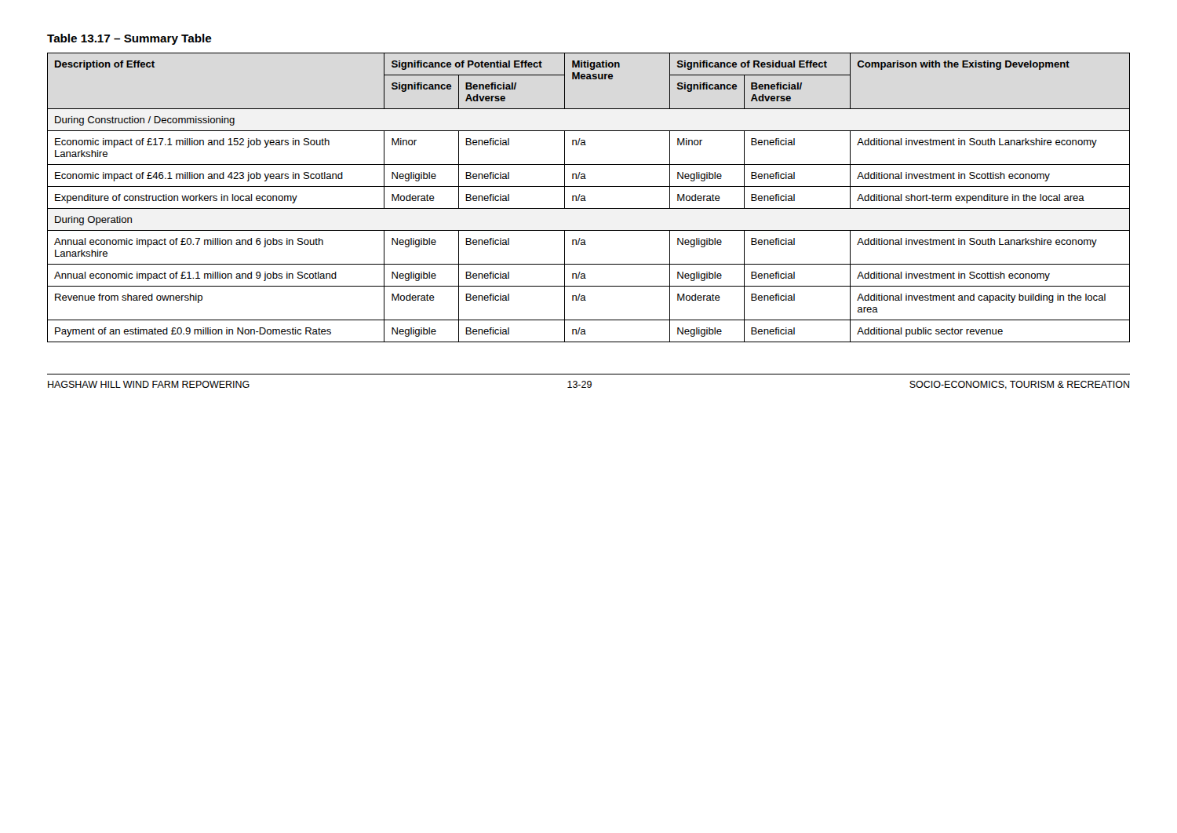Table 13.17 – Summary Table
| Description of Effect | Significance of Potential Effect | Mitigation Measure | Significance of Residual Effect | Comparison with the Existing Development |
| --- | --- | --- | --- | --- |
| Significance | Beneficial/ Adverse | Significance | Beneficial/ Adverse |
| During Construction / Decommissioning |
| Economic impact of £17.1 million and 152 job years in South Lanarkshire | Minor | Beneficial | n/a | Minor | Beneficial | Additional investment in South Lanarkshire economy |
| Economic impact of £46.1 million and 423 job years in Scotland | Negligible | Beneficial | n/a | Negligible | Beneficial | Additional investment in Scottish economy |
| Expenditure of construction workers in local economy | Moderate | Beneficial | n/a | Moderate | Beneficial | Additional short-term expenditure in the local area |
| During Operation |
| Annual economic impact of £0.7 million and 6 jobs in South Lanarkshire | Negligible | Beneficial | n/a | Negligible | Beneficial | Additional investment in South Lanarkshire economy |
| Annual economic impact of £1.1 million and 9 jobs in Scotland | Negligible | Beneficial | n/a | Negligible | Beneficial | Additional investment in Scottish economy |
| Revenue from shared ownership | Moderate | Beneficial | n/a | Moderate | Beneficial | Additional investment and capacity building in the local area |
| Payment of an estimated £0.9 million in Non-Domestic Rates | Negligible | Beneficial | n/a | Negligible | Beneficial | Additional public sector revenue |
HAGSHAW HILL WIND FARM REPOWERING 13-29 SOCIO-ECONOMICS, TOURISM & RECREATION